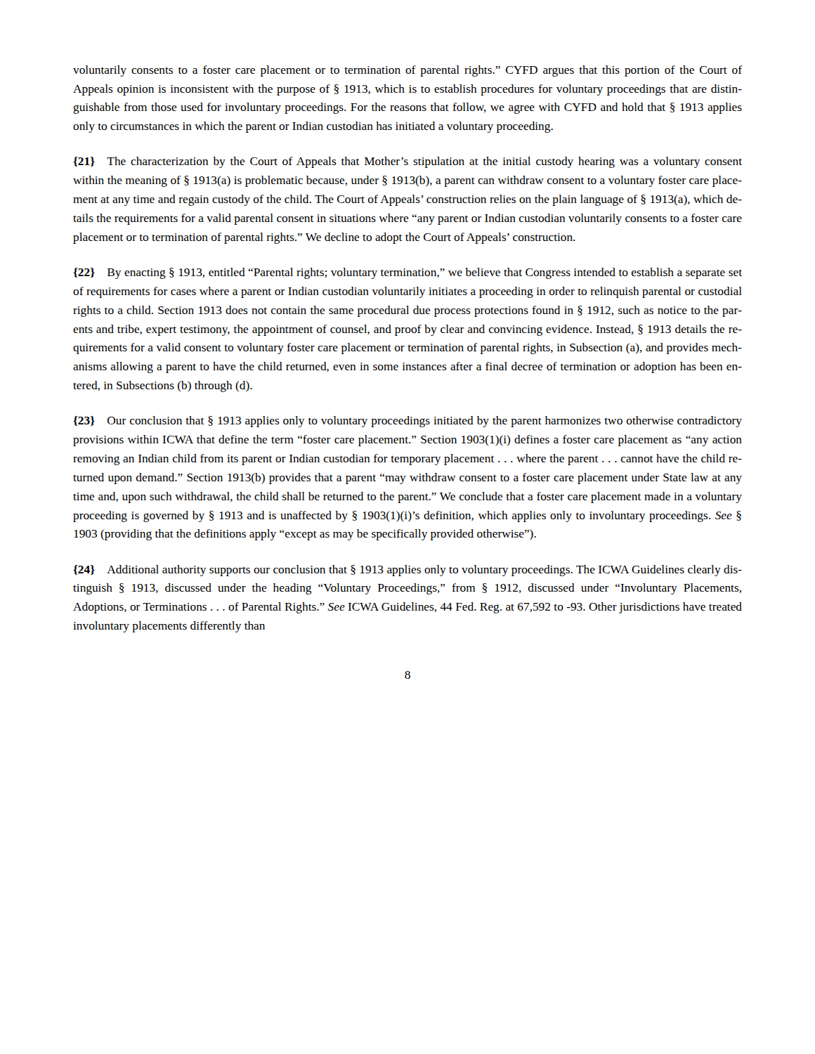voluntarily consents to a foster care placement or to termination of parental rights.” CYFD argues that this portion of the Court of Appeals opinion is inconsistent with the purpose of § 1913, which is to establish procedures for voluntary proceedings that are distinguishable from those used for involuntary proceedings. For the reasons that follow, we agree with CYFD and hold that § 1913 applies only to circumstances in which the parent or Indian custodian has initiated a voluntary proceeding.
{21} The characterization by the Court of Appeals that Mother’s stipulation at the initial custody hearing was a voluntary consent within the meaning of § 1913(a) is problematic because, under § 1913(b), a parent can withdraw consent to a voluntary foster care placement at any time and regain custody of the child. The Court of Appeals’ construction relies on the plain language of § 1913(a), which details the requirements for a valid parental consent in situations where “any parent or Indian custodian voluntarily consents to a foster care placement or to termination of parental rights.” We decline to adopt the Court of Appeals’ construction.
{22} By enacting § 1913, entitled “Parental rights; voluntary termination,” we believe that Congress intended to establish a separate set of requirements for cases where a parent or Indian custodian voluntarily initiates a proceeding in order to relinquish parental or custodial rights to a child. Section 1913 does not contain the same procedural due process protections found in § 1912, such as notice to the parents and tribe, expert testimony, the appointment of counsel, and proof by clear and convincing evidence. Instead, § 1913 details the requirements for a valid consent to voluntary foster care placement or termination of parental rights, in Subsection (a), and provides mechanisms allowing a parent to have the child returned, even in some instances after a final decree of termination or adoption has been entered, in Subsections (b) through (d).
{23} Our conclusion that § 1913 applies only to voluntary proceedings initiated by the parent harmonizes two otherwise contradictory provisions within ICWA that define the term “foster care placement.” Section 1903(1)(i) defines a foster care placement as “any action removing an Indian child from its parent or Indian custodian for temporary placement . . . where the parent . . . cannot have the child returned upon demand.” Section 1913(b) provides that a parent “may withdraw consent to a foster care placement under State law at any time and, upon such withdrawal, the child shall be returned to the parent.” We conclude that a foster care placement made in a voluntary proceeding is governed by § 1913 and is unaffected by § 1903(1)(i)’s definition, which applies only to involuntary proceedings. See § 1903 (providing that the definitions apply “except as may be specifically provided otherwise”).
{24} Additional authority supports our conclusion that § 1913 applies only to voluntary proceedings. The ICWA Guidelines clearly distinguish § 1913, discussed under the heading “Voluntary Proceedings,” from § 1912, discussed under “Involuntary Placements, Adoptions, or Terminations . . . of Parental Rights.” See ICWA Guidelines, 44 Fed. Reg. at 67,592 to -93. Other jurisdictions have treated involuntary placements differently than
8